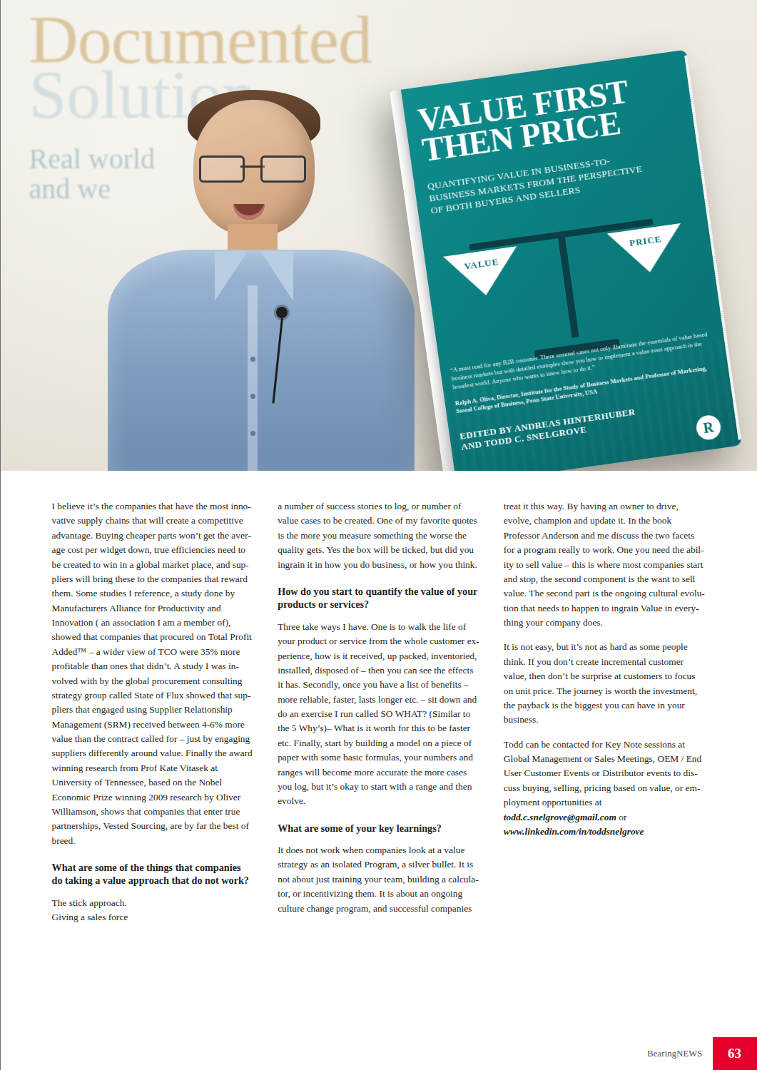Documented Solution Real world and we
VALUE FIRST THEN PRICE
Quantifying value in business-to-
business markets from the perspective
of both buyers and sellers
VALUE
PRICE
“A must read for any B2B customer. There seminal cases not only illuminate the essentials of value based business markets but with detailed examples show you how to implement a value asset approach in the broadest world. Anyone who wants to know how to do it.”
Ralph A. Oliva, Director, Institute for the Study of Business Markets and Professor of Marketing, Smeal College of Business, Penn State University, USA
EDITED BY ANDREAS HINTERHUBER
AND TODD C. SNELGROVE
R
I believe it’s the companies that have the most innovative supply chains that will create a competitive advantage. Buying cheaper parts won’t get the average cost per widget down, true efficiencies need to be created to win in a global market place, and suppliers will bring these to the companies that reward them. Some studies I reference, a study done by Manufacturers Alliance for Productivity and Innovation ( an association I am a member of), showed that companies that procured on Total Profit Added™ – a wider view of TCO were 35% more profitable than ones that didn’t. A study I was involved with by the global procurement consulting strategy group called State of Flux showed that suppliers that engaged using Supplier Relationship Management (SRM) received between 4-6% more value than the contract called for – just by engaging suppliers differently around value. Finally the award winning research from Prof Kate Vitasek at University of Tennessee, based on the Nobel Economic Prize winning 2009 research by Oliver Williamson, shows that companies that enter true partnerships, Vested Sourcing, are by far the best of breed.
What are some of the things that companies do taking a value approach that do not work?
The stick approach.
Giving a sales force
a number of success stories to log, or number of value cases to be created. One of my favorite quotes is the more you measure something the worse the quality gets. Yes the box will be ticked, but did you ingrain it in how you do business, or how you think.
How do you start to quantify the value of your products or services?
Three take ways I have. One is to walk the life of your product or service from the whole customer experience, how is it received, up packed, inventoried, installed, disposed of – then you can see the effects it has. Secondly, once you have a list of benefits – more reliable, faster, lasts longer etc. – sit down and do an exercise I run called SO WHAT? (Similar to the 5 Why’s)– What is it worth for this to be faster etc. Finally, start by building a model on a piece of paper with some basic formulas, your numbers and ranges will become more accurate the more cases you log, but it’s okay to start with a range and then evolve.
What are some of your key learnings?
It does not work when companies look at a value strategy as an isolated Program, a silver bullet. It is not about just training your team, building a calculator, or incentivizing them. It is about an ongoing culture change program, and successful companies treat it this way. By having an owner to drive, evolve, champion and update it. In the book Professor Anderson and me discuss the two facets for a program really to work. One you need the ability to sell value – this is where most companies start and stop, the second component is the want to sell value. The second part is the ongoing cultural evolution that needs to happen to ingrain Value in everything your company does.
It is not easy, but it’s not as hard as some people think. If you don’t create incremental customer value, then don’t be surprise at customers to focus on unit price. The journey is worth the investment, the payback is the biggest you can have in your business.
Todd can be contacted for Key Note sessions at Global Management or Sales Meetings, OEM / End User Customer Events or Distributor events to discuss buying, selling, pricing based on value, or employment opportunities at todd.c.snelgrove@gmail.com or www.linkedin.com/in/toddsnelgrove
BearingNEWS
63